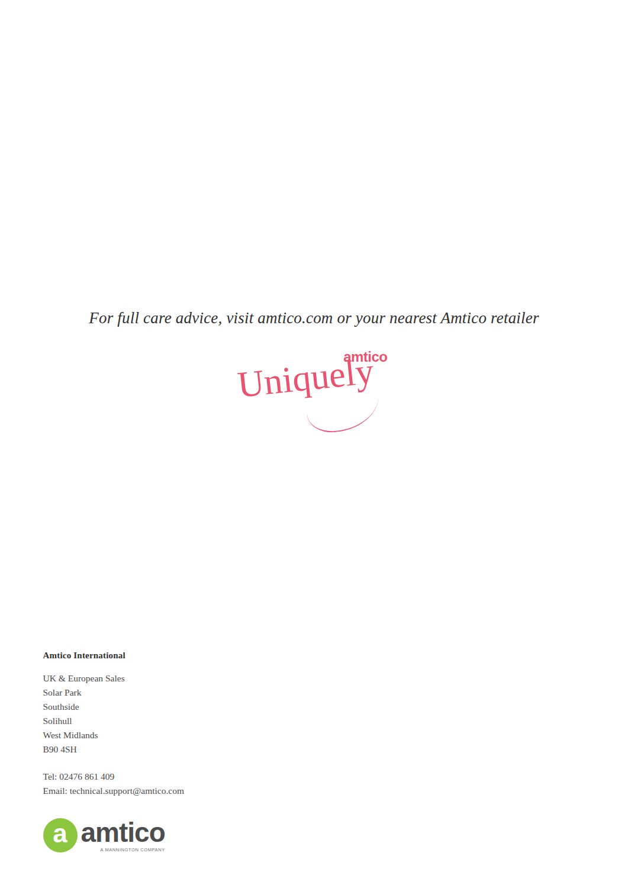For full care advice, visit amtico.com or your nearest Amtico retailer
amtico Uniquely
Amtico International
UK & European Sales
Solar Park
Southside
Solihull
West Midlands
B90 4SH
Tel: 02476 861 409
Email: technical.support@amtico.com
a amtico A MANNINGTON COMPANY